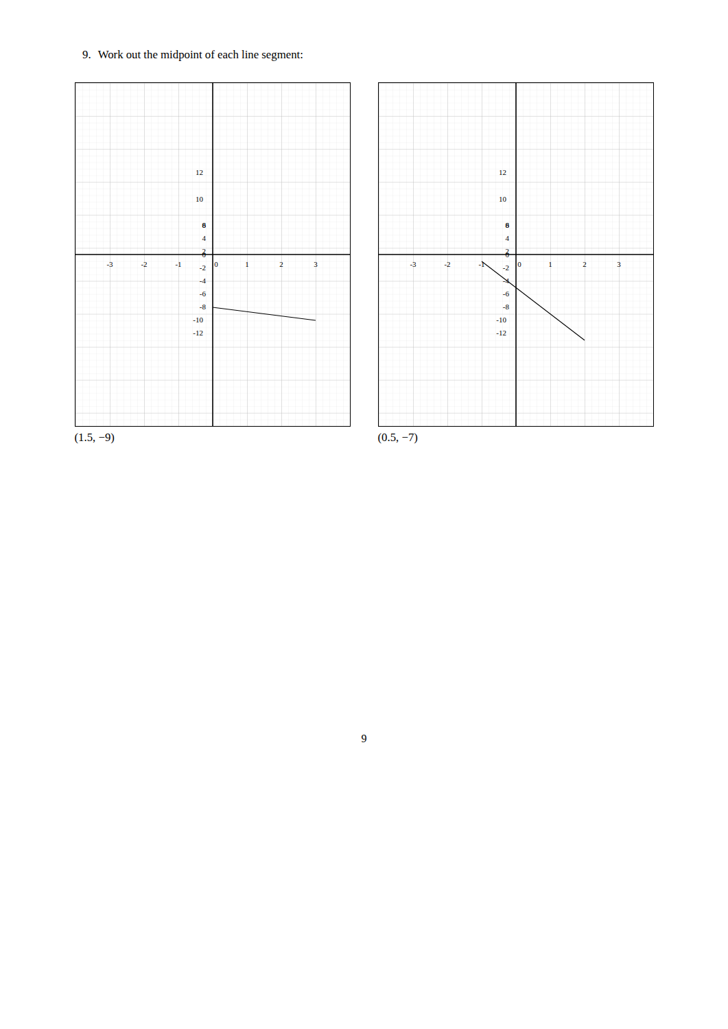9. Work out the midpoint of each line segment:
12 10 8 6 4 2 0 -2 -4 -6 -8 -10 -12 -3 -2 -1 0 1 2 3
(1.5, −9)
12 10 8 6 4 2 0 -2 -4 -6 -8 -10 -12 -3 -2 -1 0 1 2 3
(0.5, −7)
9